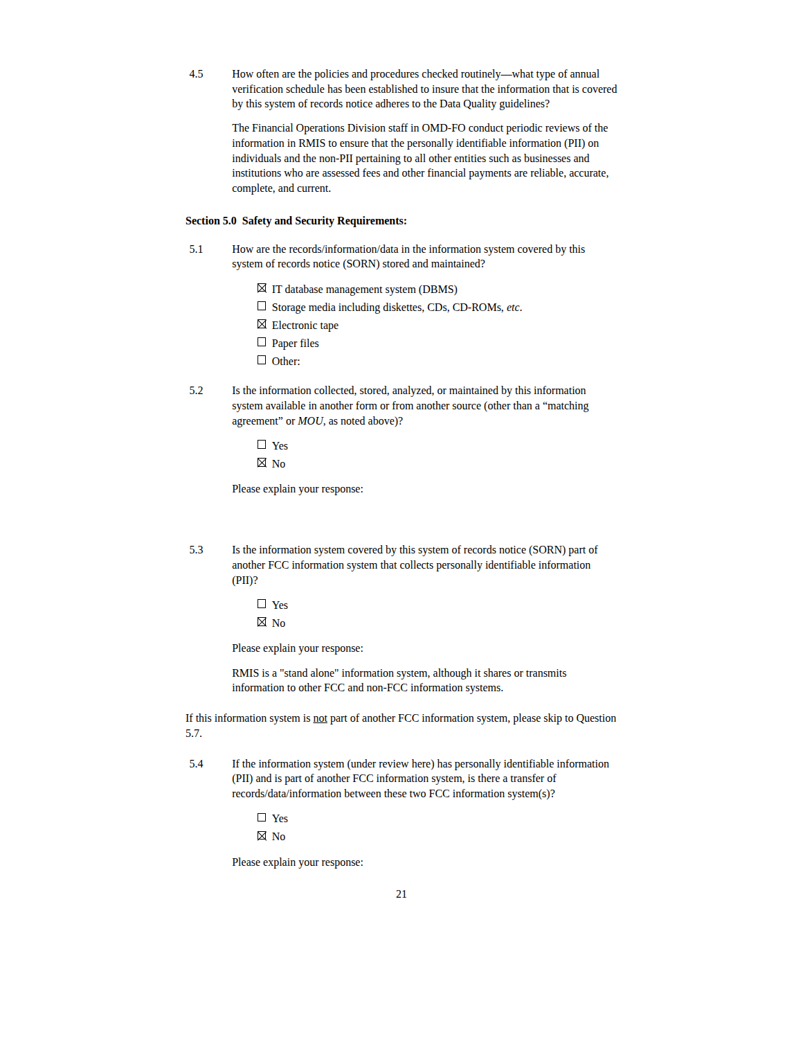4.5
How often are the policies and procedures checked routinely—what type of annual verification schedule has been established to insure that the information that is covered by this system of records notice adheres to the Data Quality guidelines?
The Financial Operations Division staff in OMD-FO conduct periodic reviews of the information in RMIS to ensure that the personally identifiable information (PII) on individuals and the non-PII pertaining to all other entities such as businesses and institutions who are assessed fees and other financial payments are reliable, accurate, complete, and current.
Section 5.0 Safety and Security Requirements:
5.1
How are the records/information/data in the information system covered by this system of records notice (SORN) stored and maintained?
IT database management system (DBMS)
Storage media including diskettes, CDs, CD-ROMs, etc.
Electronic tape
Paper files
Other:
5.2
Is the information collected, stored, analyzed, or maintained by this information system available in another form or from another source (other than a “matching agreement” or MOU, as noted above)?
Yes
No
Please explain your response:
5.3
Is the information system covered by this system of records notice (SORN) part of another FCC information system that collects personally identifiable information (PII)?
Yes
No
Please explain your response:
RMIS is a "stand alone" information system, although it shares or transmits information to other FCC and non-FCC information systems.
If this information system is not part of another FCC information system, please skip to Question 5.7.
5.4
If the information system (under review here) has personally identifiable information (PII) and is part of another FCC information system, is there a transfer of records/data/information between these two FCC information system(s)?
Yes
No
Please explain your response:
21